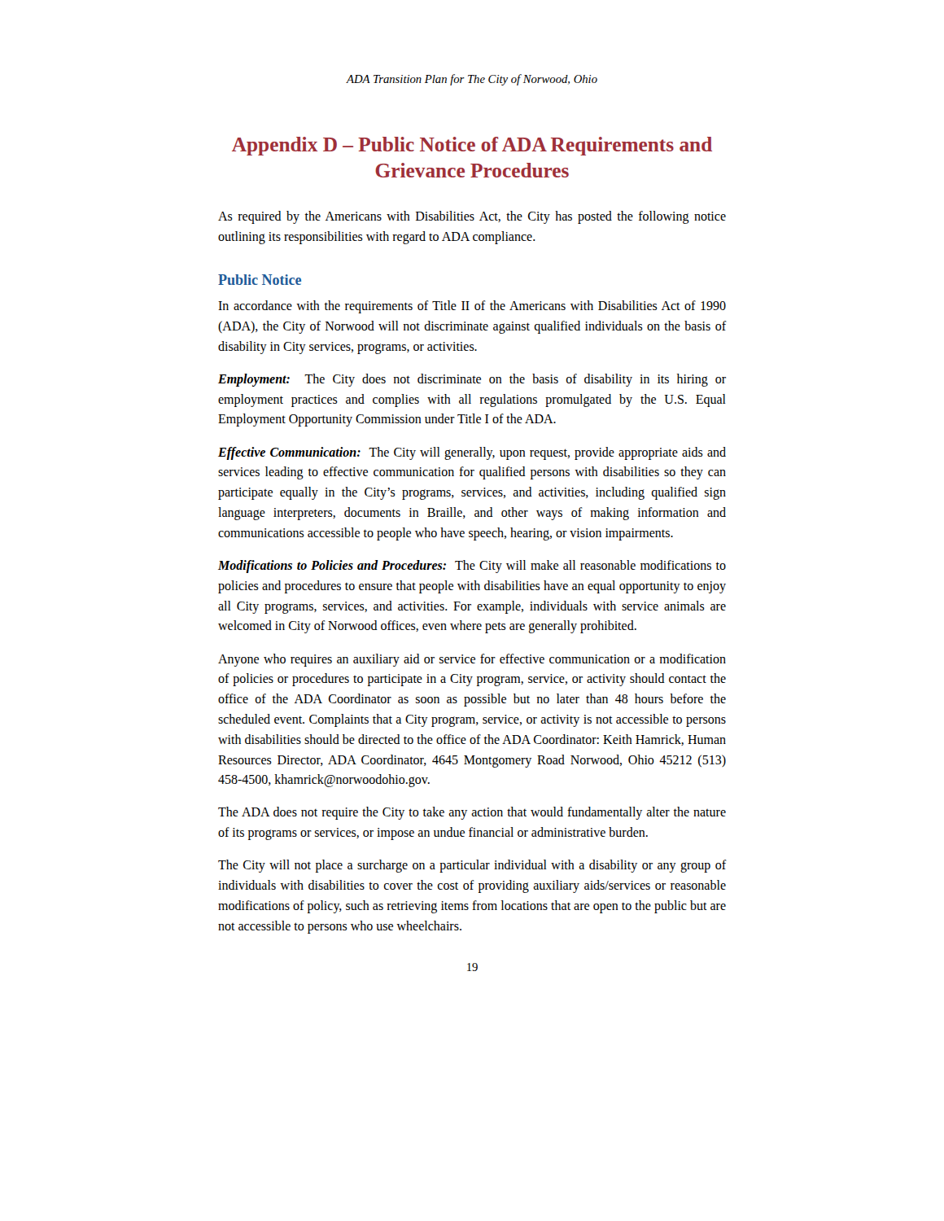ADA Transition Plan for The City of Norwood, Ohio
Appendix D – Public Notice of ADA Requirements and Grievance Procedures
As required by the Americans with Disabilities Act, the City has posted the following notice outlining its responsibilities with regard to ADA compliance.
Public Notice
In accordance with the requirements of Title II of the Americans with Disabilities Act of 1990 (ADA), the City of Norwood will not discriminate against qualified individuals on the basis of disability in City services, programs, or activities.
Employment: The City does not discriminate on the basis of disability in its hiring or employment practices and complies with all regulations promulgated by the U.S. Equal Employment Opportunity Commission under Title I of the ADA.
Effective Communication: The City will generally, upon request, provide appropriate aids and services leading to effective communication for qualified persons with disabilities so they can participate equally in the City’s programs, services, and activities, including qualified sign language interpreters, documents in Braille, and other ways of making information and communications accessible to people who have speech, hearing, or vision impairments.
Modifications to Policies and Procedures: The City will make all reasonable modifications to policies and procedures to ensure that people with disabilities have an equal opportunity to enjoy all City programs, services, and activities. For example, individuals with service animals are welcomed in City of Norwood offices, even where pets are generally prohibited.
Anyone who requires an auxiliary aid or service for effective communication or a modification of policies or procedures to participate in a City program, service, or activity should contact the office of the ADA Coordinator as soon as possible but no later than 48 hours before the scheduled event. Complaints that a City program, service, or activity is not accessible to persons with disabilities should be directed to the office of the ADA Coordinator: Keith Hamrick, Human Resources Director, ADA Coordinator, 4645 Montgomery Road Norwood, Ohio 45212 (513) 458-4500, khamrick@norwoodohio.gov.
The ADA does not require the City to take any action that would fundamentally alter the nature of its programs or services, or impose an undue financial or administrative burden.
The City will not place a surcharge on a particular individual with a disability or any group of individuals with disabilities to cover the cost of providing auxiliary aids/services or reasonable modifications of policy, such as retrieving items from locations that are open to the public but are not accessible to persons who use wheelchairs.
19